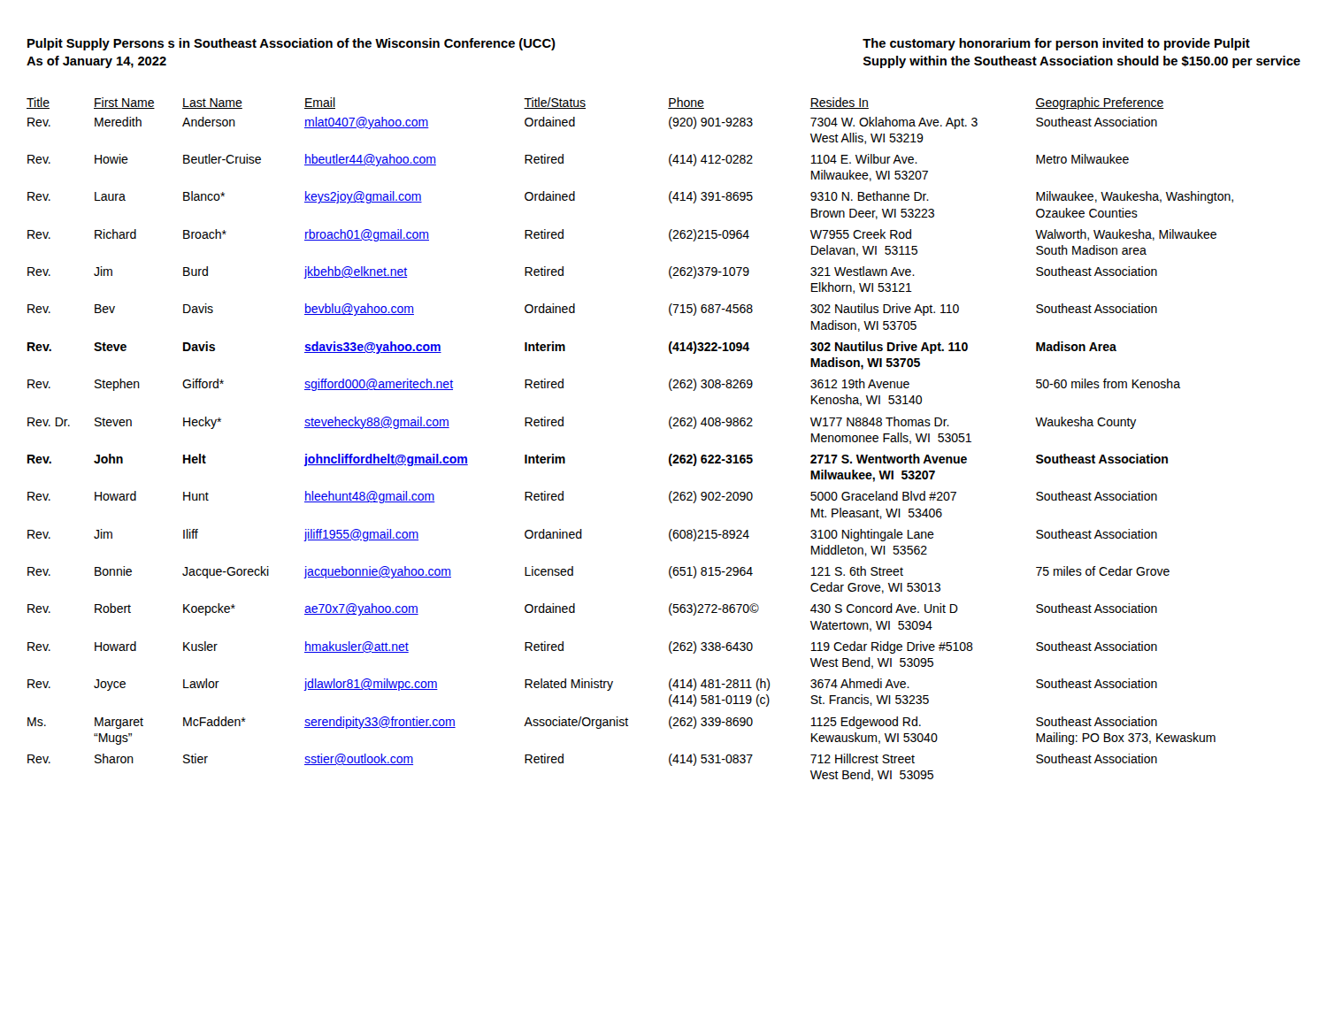Pulpit Supply Persons s in Southeast Association of the Wisconsin Conference (UCC)
As of January 14, 2022
The customary honorarium for person invited to provide Pulpit
Supply within the Southeast Association should be $150.00 per service
| Title | First Name | Last Name | Email | Title/Status | Phone | Resides In | Geographic Preference |
| --- | --- | --- | --- | --- | --- | --- | --- |
| Rev. | Meredith | Anderson | mlat0407@yahoo.com | Ordained | (920) 901-9283 | 7304 W. Oklahoma Ave. Apt. 3 West Allis, WI 53219 | Southeast Association |
| Rev. | Howie | Beutler-Cruise | hbeutler44@yahoo.com | Retired | (414) 412-0282 | 1104 E. Wilbur Ave. Milwaukee, WI 53207 | Metro Milwaukee |
| Rev. | Laura | Blanco* | keys2joy@gmail.com | Ordained | (414) 391-8695 | 9310 N. Bethanne Dr. Brown Deer, WI 53223 | Milwaukee, Waukesha, Washington, Ozaukee Counties |
| Rev. | Richard | Broach* | rbroach01@gmail.com | Retired | (262)215-0964 | W7955 Creek Rod Delavan, WI 53115 | Walworth, Waukesha, Milwaukee South Madison area |
| Rev. | Jim | Burd | jkbehb@elknet.net | Retired | (262)379-1079 | 321 Westlawn Ave. Elkhorn, WI 53121 | Southeast Association |
| Rev. | Bev | Davis | bevblu@yahoo.com | Ordained | (715) 687-4568 | 302 Nautilus Drive Apt. 110 Madison, WI 53705 | Southeast Association |
| Rev. | Steve | Davis | sdavis33e@yahoo.com | Interim | (414)322-1094 | 302 Nautilus Drive Apt. 110 Madison, WI 53705 | Madison Area |
| Rev. | Stephen | Gifford* | sgifford000@ameritech.net | Retired | (262) 308-8269 | 3612 19th Avenue Kenosha, WI 53140 | 50-60 miles from Kenosha |
| Rev. Dr. | Steven | Hecky* | stevehecky88@gmail.com | Retired | (262) 408-9862 | W177 N8848 Thomas Dr. Menomonee Falls, WI 53051 | Waukesha County |
| Rev. | John | Helt | johncliffordhelt@gmail.com | Interim | (262) 622-3165 | 2717 S. Wentworth Avenue Milwaukee, WI 53207 | Southeast Association |
| Rev. | Howard | Hunt | hleehunt48@gmail.com | Retired | (262) 902-2090 | 5000 Graceland Blvd #207 Mt. Pleasant, WI 53406 | Southeast Association |
| Rev. | Jim | Iliff | jiliff1955@gmail.com | Ordanined | (608)215-8924 | 3100 Nightingale Lane Middleton, WI 53562 | Southeast Association |
| Rev. | Bonnie | Jacque-Gorecki | jacquebonnie@yahoo.com | Licensed | (651) 815-2964 | 121 S. 6th Street Cedar Grove, WI 53013 | 75 miles of Cedar Grove |
| Rev. | Robert | Koepcke* | ae70x7@yahoo.com | Ordained | (563)272-8670© | 430 S Concord Ave. Unit D Watertown, WI 53094 | Southeast Association |
| Rev. | Howard | Kusler | hmakusler@att.net | Retired | (262) 338-6430 | 119 Cedar Ridge Drive #5108 West Bend, WI 53095 | Southeast Association |
| Rev. | Joyce | Lawlor | jdlawlor81@milwpc.com | Related Ministry | (414) 481-2811 (h) (414) 581-0119 (c) | 3674 Ahmedi Ave. St. Francis, WI 53235 | Southeast Association |
| Ms. | Margaret “Mugs” | McFadden* | serendipity33@frontier.com | Associate/Organist | (262) 339-8690 | 1125 Edgewood Rd. Kewauskum, WI 53040 | Southeast Association Mailing: PO Box 373, Kewaskum |
| Rev. | Sharon | Stier | sstier@outlook.com | Retired | (414) 531-0837 | 712 Hillcrest Street West Bend, WI 53095 | Southeast Association |